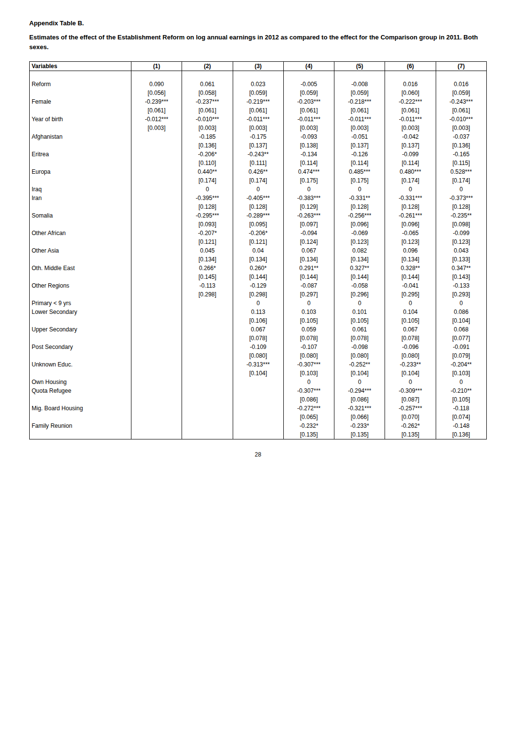Appendix Table B.
Estimates of the effect of the Establishment Reform on log annual earnings in 2012 as compared to the effect for the Comparison group in 2011. Both sexes.
| Variables | (1) | (2) | (3) | (4) | (5) | (6) | (7) |
| --- | --- | --- | --- | --- | --- | --- | --- |
| Reform | 0.090 | 0.061 | 0.023 | -0.005 | -0.008 | 0.016 | 0.016 |
| | [0.056] | [0.058] | [0.059] | [0.059] | [0.059] | [0.060] | [0.059] |
| Female | -0.239*** | -0.237*** | -0.219*** | -0.203*** | -0.218*** | -0.222*** | -0.243*** |
| | [0.061] | [0.061] | [0.061] | [0.061] | [0.061] | [0.061] | [0.061] |
| Year of birth | -0.012*** | -0.010*** | -0.011*** | -0.011*** | -0.011*** | -0.011*** | -0.010*** |
| | [0.003] | [0.003] | [0.003] | [0.003] | [0.003] | [0.003] | [0.003] |
| Afghanistan | | -0.185 | -0.175 | -0.093 | -0.051 | -0.042 | -0.037 |
| | | [0.136] | [0.137] | [0.138] | [0.137] | [0.137] | [0.136] |
| Eritrea | | -0.206* | -0.243** | -0.134 | -0.126 | -0.099 | -0.165 |
| | | [0.110] | [0.111] | [0.114] | [0.114] | [0.114] | [0.115] |
| Europa | | 0.440** | 0.426** | 0.474*** | 0.485*** | 0.480*** | 0.528*** |
| | | [0.174] | [0.174] | [0.175] | [0.175] | [0.174] | [0.174] |
| Iraq | | 0 | 0 | 0 | 0 | 0 | 0 |
| Iran | | -0.395*** | -0.405*** | -0.383*** | -0.331** | -0.331*** | -0.373*** |
| | | [0.128] | [0.128] | [0.129] | [0.128] | [0.128] | [0.128] |
| Somalia | | -0.295*** | -0.289*** | -0.263*** | -0.256*** | -0.261*** | -0.235** |
| | | [0.093] | [0.095] | [0.097] | [0.096] | [0.096] | [0.098] |
| Other African | | -0.207* | -0.206* | -0.094 | -0.069 | -0.065 | -0.099 |
| | | [0.121] | [0.121] | [0.124] | [0.123] | [0.123] | [0.123] |
| Other Asia | | 0.045 | 0.04 | 0.067 | 0.082 | 0.096 | 0.043 |
| | | [0.134] | [0.134] | [0.134] | [0.134] | [0.134] | [0.133] |
| Oth. Middle East | | 0.266* | 0.260* | 0.291** | 0.327** | 0.328** | 0.347** |
| | | [0.145] | [0.144] | [0.144] | [0.144] | [0.144] | [0.143] |
| Other Regions | | -0.113 | -0.129 | -0.087 | -0.058 | -0.041 | -0.133 |
| | | [0.298] | [0.298] | [0.297] | [0.296] | [0.295] | [0.293] |
| Primary < 9 yrs | | | 0 | 0 | 0 | 0 | 0 |
| Lower Secondary | | | 0.113 | 0.103 | 0.101 | 0.104 | 0.086 |
| | | | [0.106] | [0.105] | [0.105] | [0.105] | [0.104] |
| Upper Secondary | | | 0.067 | 0.059 | 0.061 | 0.067 | 0.068 |
| | | | [0.078] | [0.078] | [0.078] | [0.078] | [0.077] |
| Post Secondary | | | -0.109 | -0.107 | -0.098 | -0.096 | -0.091 |
| | | | [0.080] | [0.080] | [0.080] | [0.080] | [0.079] |
| Unknown Educ. | | | -0.313*** | -0.307*** | -0.252** | -0.233** | -0.204** |
| | | | [0.104] | [0.103] | [0.104] | [0.104] | [0.103] |
| Own Housing | | | | 0 | 0 | 0 | 0 |
| Quota Refugee | | | | -0.307*** | -0.294*** | -0.309*** | -0.210** |
| | | | | [0.086] | [0.086] | [0.087] | [0.105] |
| Mig. Board Housing | | | | -0.272*** | -0.321*** | -0.257*** | -0.118 |
| | | | | [0.065] | [0.066] | [0.070] | [0.074] |
| Family Reunion | | | | -0.232* | -0.233* | -0.262* | -0.148 |
| | | | | [0.135] | [0.135] | [0.135] | [0.136] |
28